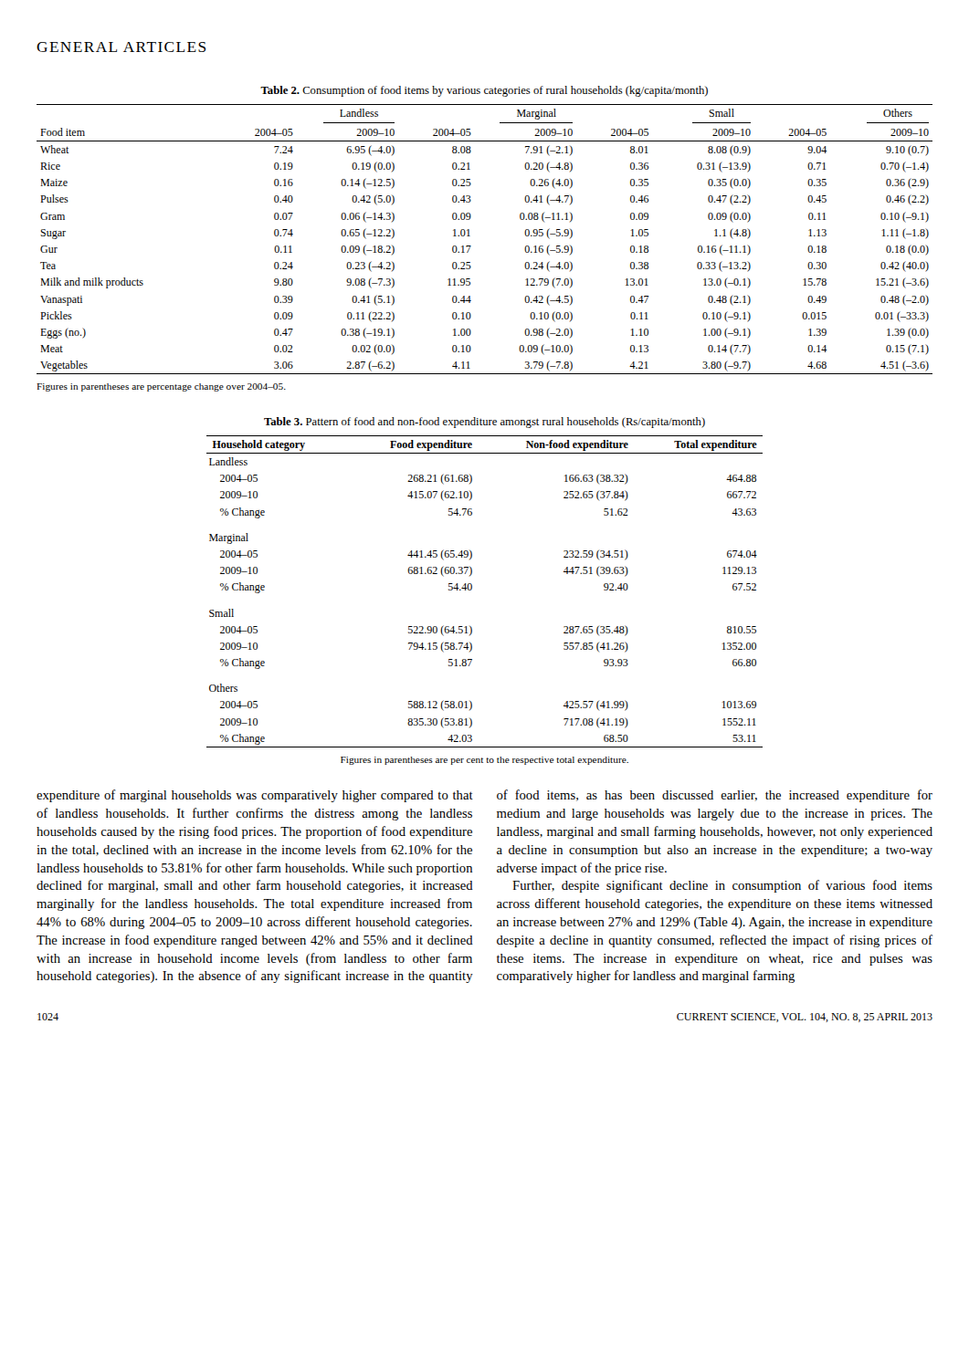GENERAL ARTICLES
Table 2. Consumption of food items by various categories of rural households (kg/capita/month)
| | Landless | Marginal | Small | Others |
| --- | --- | --- | --- | --- |
| Food item | 2004–05 | 2009–10 | 2004–05 | 2009–10 | 2004–05 | 2009–10 | 2004–05 | 2009–10 |
| Wheat | 7.24 | 6.95 (–4.0) | 8.08 | 7.91 (–2.1) | 8.01 | 8.08 (0.9) | 9.04 | 9.10 (0.7) |
| Rice | 0.19 | 0.19 (0.0) | 0.21 | 0.20 (–4.8) | 0.36 | 0.31 (–13.9) | 0.71 | 0.70 (–1.4) |
| Maize | 0.16 | 0.14 (–12.5) | 0.25 | 0.26 (4.0) | 0.35 | 0.35 (0.0) | 0.35 | 0.36 (2.9) |
| Pulses | 0.40 | 0.42 (5.0) | 0.43 | 0.41 (–4.7) | 0.46 | 0.47 (2.2) | 0.45 | 0.46 (2.2) |
| Gram | 0.07 | 0.06 (–14.3) | 0.09 | 0.08 (–11.1) | 0.09 | 0.09 (0.0) | 0.11 | 0.10 (–9.1) |
| Sugar | 0.74 | 0.65 (–12.2) | 1.01 | 0.95 (–5.9) | 1.05 | 1.1 (4.8) | 1.13 | 1.11 (–1.8) |
| Gur | 0.11 | 0.09 (–18.2) | 0.17 | 0.16 (–5.9) | 0.18 | 0.16 (–11.1) | 0.18 | 0.18 (0.0) |
| Tea | 0.24 | 0.23 (–4.2) | 0.25 | 0.24 (–4.0) | 0.38 | 0.33 (–13.2) | 0.30 | 0.42 (40.0) |
| Milk and milk products | 9.80 | 9.08 (–7.3) | 11.95 | 12.79 (7.0) | 13.01 | 13.0 (–0.1) | 15.78 | 15.21 (–3.6) |
| Vanaspati | 0.39 | 0.41 (5.1) | 0.44 | 0.42 (–4.5) | 0.47 | 0.48 (2.1) | 0.49 | 0.48 (–2.0) |
| Pickles | 0.09 | 0.11 (22.2) | 0.10 | 0.10 (0.0) | 0.11 | 0.10 (–9.1) | 0.015 | 0.01 (–33.3) |
| Eggs (no.) | 0.47 | 0.38 (–19.1) | 1.00 | 0.98 (–2.0) | 1.10 | 1.00 (–9.1) | 1.39 | 1.39 (0.0) |
| Meat | 0.02 | 0.02 (0.0) | 0.10 | 0.09 (–10.0) | 0.13 | 0.14 (7.7) | 0.14 | 0.15 (7.1) |
| Vegetables | 3.06 | 2.87 (–6.2) | 4.11 | 3.79 (–7.8) | 4.21 | 3.80 (–9.7) | 4.68 | 4.51 (–3.6) |
Figures in parentheses are percentage change over 2004–05.
Table 3. Pattern of food and non-food expenditure amongst rural households (Rs/capita/month)
| Household category | Food expenditure | Non-food expenditure | Total expenditure |
| --- | --- | --- | --- |
| Landless |
| 2004–05 | 268.21 (61.68) | 166.63 (38.32) | 464.88 |
| 2009–10 | 415.07 (62.10) | 252.65 (37.84) | 667.72 |
| % Change | 54.76 | 51.62 | 43.63 |
| Marginal |
| 2004–05 | 441.45 (65.49) | 232.59 (34.51) | 674.04 |
| 2009–10 | 681.62 (60.37) | 447.51 (39.63) | 1129.13 |
| % Change | 54.40 | 92.40 | 67.52 |
| Small |
| 2004–05 | 522.90 (64.51) | 287.65 (35.48) | 810.55 |
| 2009–10 | 794.15 (58.74) | 557.85 (41.26) | 1352.00 |
| % Change | 51.87 | 93.93 | 66.80 |
| Others |
| 2004–05 | 588.12 (58.01) | 425.57 (41.99) | 1013.69 |
| 2009–10 | 835.30 (53.81) | 717.08 (41.19) | 1552.11 |
| % Change | 42.03 | 68.50 | 53.11 |
Figures in parentheses are per cent to the respective total expenditure.
expenditure of marginal households was comparatively higher compared to that of landless households. It further confirms the distress among the landless households caused by the rising food prices. The proportion of food expenditure in the total, declined with an increase in the income levels from 62.10% for the landless households to 53.81% for other farm households. While such proportion declined for marginal, small and other farm household categories, it increased marginally for the landless households. The total expenditure increased from 44% to 68% during 2004–05 to 2009–10 across different household categories. The increase in food expenditure ranged between 42% and 55% and it declined with an increase in household income levels (from landless to other farm household categories). In the absence of any significant increase in the quantity of food items, as has been discussed earlier, the increased expenditure for medium and large households was largely due to the increase in prices. The landless, marginal and small farming households, however, not only experienced a decline in consumption but also an increase in the expenditure; a two-way adverse impact of the price rise.
Further, despite significant decline in consumption of various food items across different household categories, the expenditure on these items witnessed an increase between 27% and 129% (Table 4). Again, the increase in expenditure despite a decline in quantity consumed, reflected the impact of rising prices of these items. The increase in expenditure on wheat, rice and pulses was comparatively higher for landless and marginal farming
1024
CURRENT SCIENCE, VOL. 104, NO. 8, 25 APRIL 2013